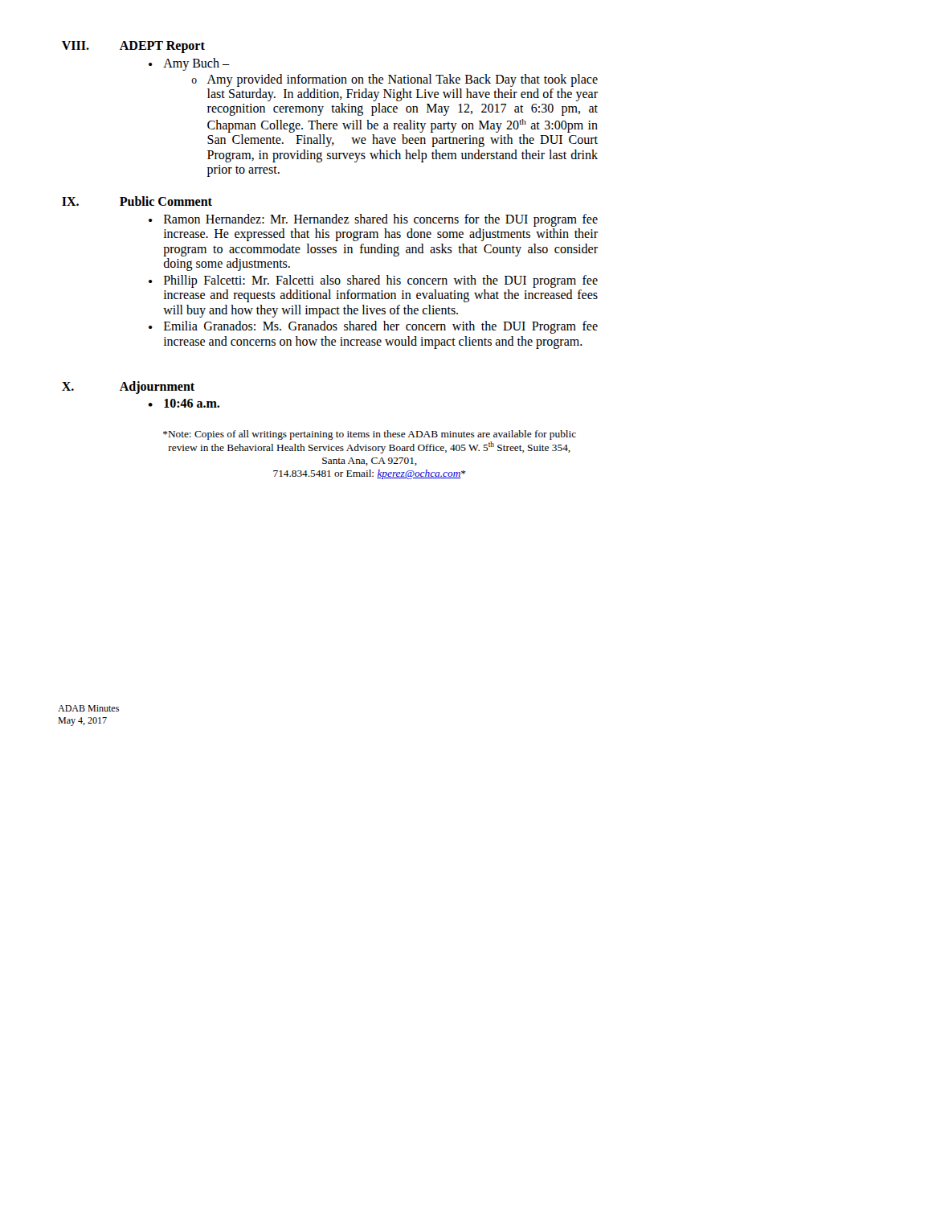VIII.
ADEPT Report
Amy Buch –
Amy provided information on the National Take Back Day that took place last Saturday. In addition, Friday Night Live will have their end of the year recognition ceremony taking place on May 12, 2017 at 6:30 pm, at Chapman College. There will be a reality party on May 20th at 3:00pm in San Clemente. Finally, we have been partnering with the DUI Court Program, in providing surveys which help them understand their last drink prior to arrest.
IX.
Public Comment
Ramon Hernandez: Mr. Hernandez shared his concerns for the DUI program fee increase. He expressed that his program has done some adjustments within their program to accommodate losses in funding and asks that County also consider doing some adjustments.
Phillip Falcetti: Mr. Falcetti also shared his concern with the DUI program fee increase and requests additional information in evaluating what the increased fees will buy and how they will impact the lives of the clients.
Emilia Granados: Ms. Granados shared her concern with the DUI Program fee increase and concerns on how the increase would impact clients and the program.
X.
Adjournment
10:46 a.m.
*Note: Copies of all writings pertaining to items in these ADAB minutes are available for public review in the Behavioral Health Services Advisory Board Office, 405 W. 5th Street, Suite 354, Santa Ana, CA 92701,
714.834.5481 or Email: kperez@ochca.com*
ADAB Minutes
May 4, 2017